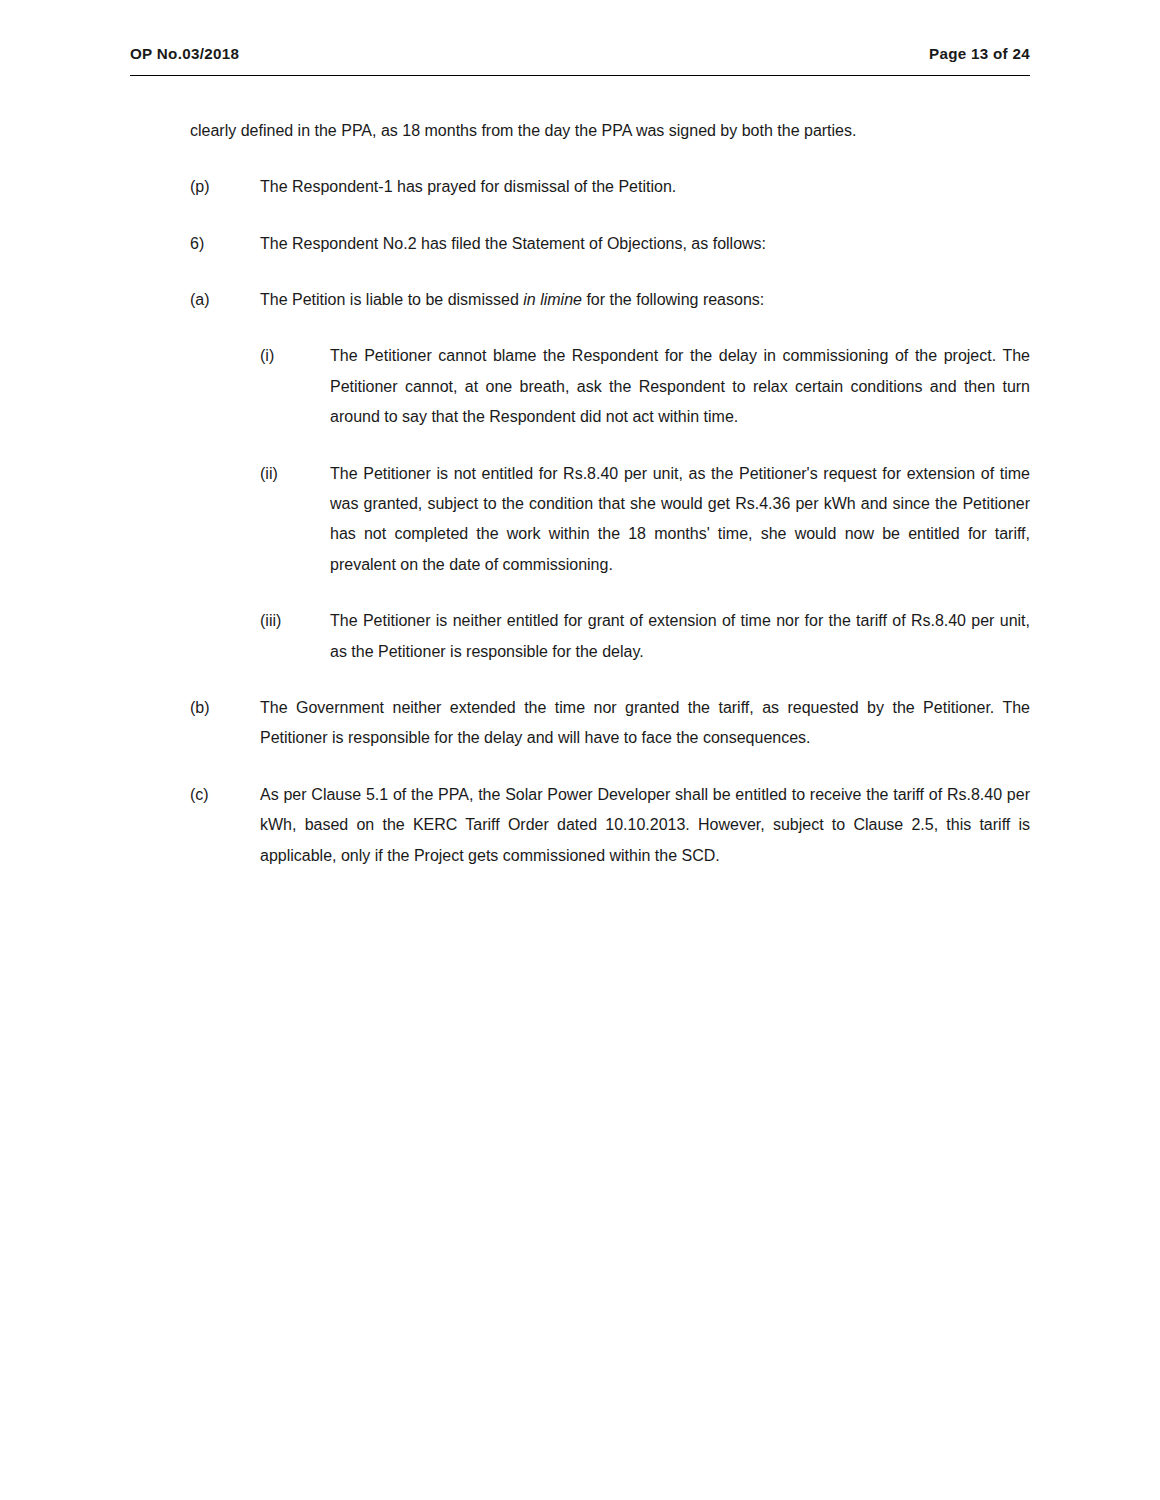OP No.03/2018 Page 13 of 24
clearly defined in the PPA, as 18 months from the day the PPA was signed by both the parties.
(p)
The Respondent-1 has prayed for dismissal of the Petition.
6)
The Respondent No.2 has filed the Statement of Objections, as follows:
(a)
The Petition is liable to be dismissed in limine for the following reasons:
(i)
The Petitioner cannot blame the Respondent for the delay in commissioning of the project. The Petitioner cannot, at one breath, ask the Respondent to relax certain conditions and then turn around to say that the Respondent did not act within time.
(ii)
The Petitioner is not entitled for Rs.8.40 per unit, as the Petitioner's request for extension of time was granted, subject to the condition that she would get Rs.4.36 per kWh and since the Petitioner has not completed the work within the 18 months' time, she would now be entitled for tariff, prevalent on the date of commissioning.
(iii)
The Petitioner is neither entitled for grant of extension of time nor for the tariff of Rs.8.40 per unit, as the Petitioner is responsible for the delay.
(b)
The Government neither extended the time nor granted the tariff, as requested by the Petitioner. The Petitioner is responsible for the delay and will have to face the consequences.
(c)
As per Clause 5.1 of the PPA, the Solar Power Developer shall be entitled to receive the tariff of Rs.8.40 per kWh, based on the KERC Tariff Order dated 10.10.2013. However, subject to Clause 2.5, this tariff is applicable, only if the Project gets commissioned within the SCD.